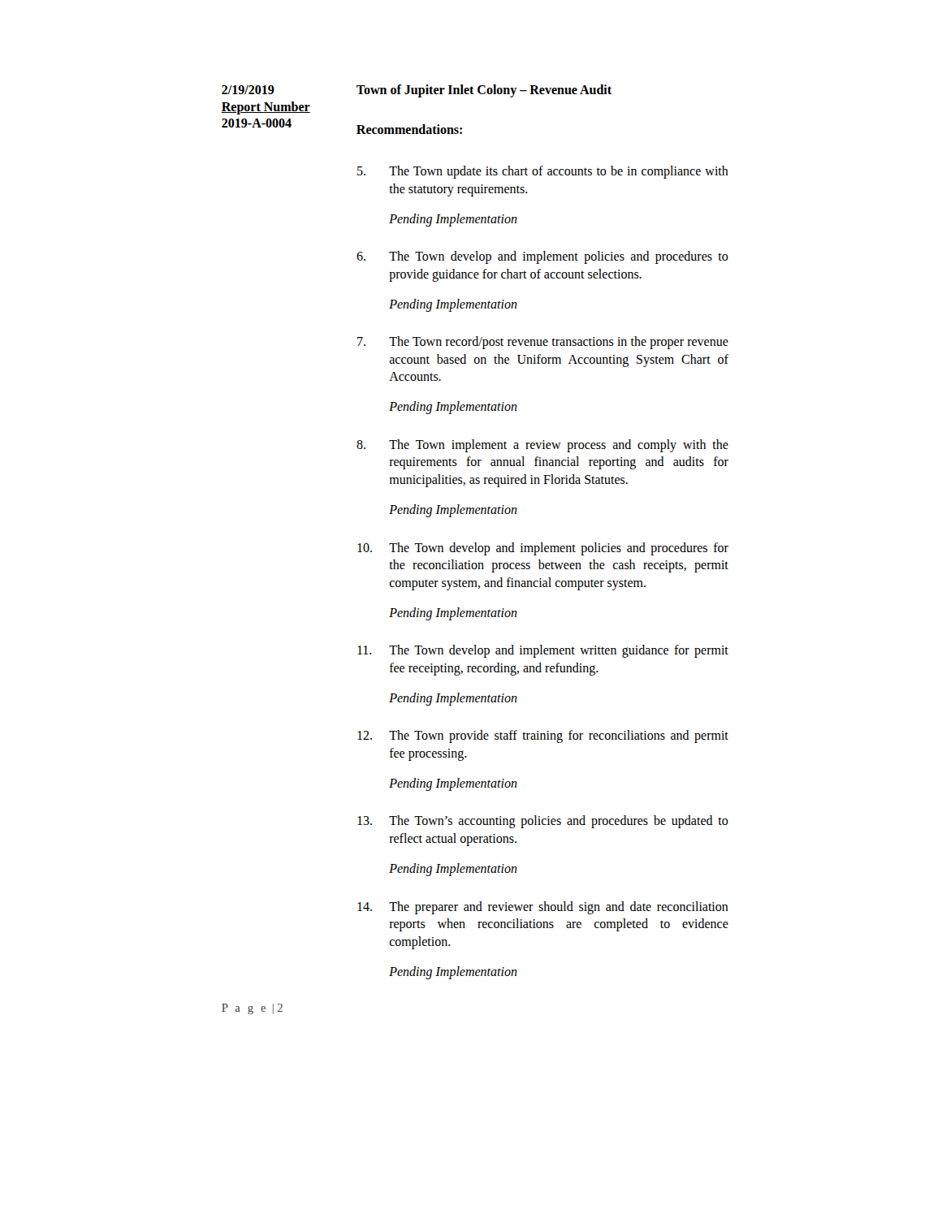2/19/2019
Report Number
2019-A-0004
Town of Jupiter Inlet Colony – Revenue Audit
Recommendations:
5.
The Town update its chart of accounts to be in compliance with the statutory requirements.
Pending Implementation
6.
The Town develop and implement policies and procedures to provide guidance for chart of account selections.
Pending Implementation
7.
The Town record/post revenue transactions in the proper revenue account based on the Uniform Accounting System Chart of Accounts.
Pending Implementation
8.
The Town implement a review process and comply with the requirements for annual financial reporting and audits for municipalities, as required in Florida Statutes.
Pending Implementation
10.
The Town develop and implement policies and procedures for the reconciliation process between the cash receipts, permit computer system, and financial computer system.
Pending Implementation
11.
The Town develop and implement written guidance for permit fee receipting, recording, and refunding.
Pending Implementation
12.
The Town provide staff training for reconciliations and permit fee processing.
Pending Implementation
13.
The Town’s accounting policies and procedures be updated to reflect actual operations.
Pending Implementation
14.
The preparer and reviewer should sign and date reconciliation reports when reconciliations are completed to evidence completion.
Pending Implementation
P a g e | 2